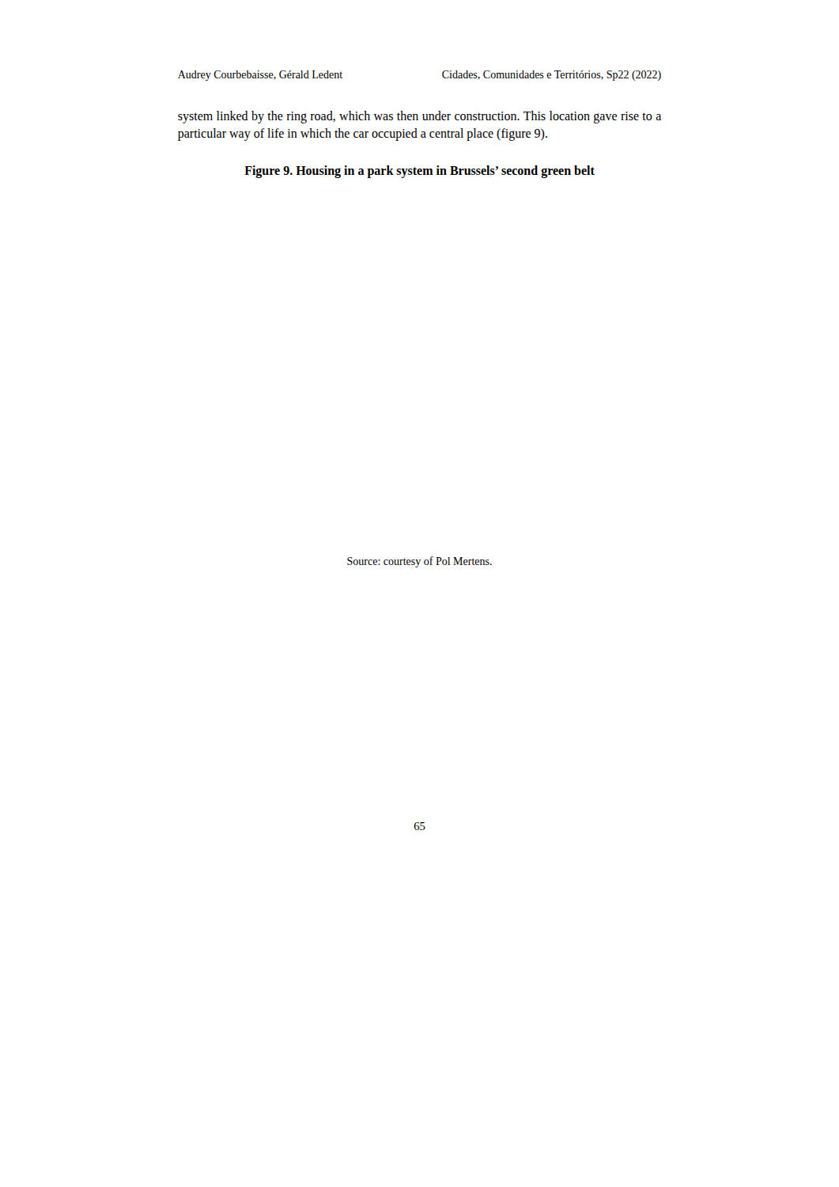Audrey Courbebaisse, Gérald Ledent
Cidades, Comunidades e Territórios, Sp22 (2022)
system linked by the ring road, which was then under construction. This location gave rise to a particular way of life in which the car occupied a central place (figure 9).
Figure 9. Housing in a park system in Brussels’ second green belt
Source: courtesy of Pol Mertens.
65